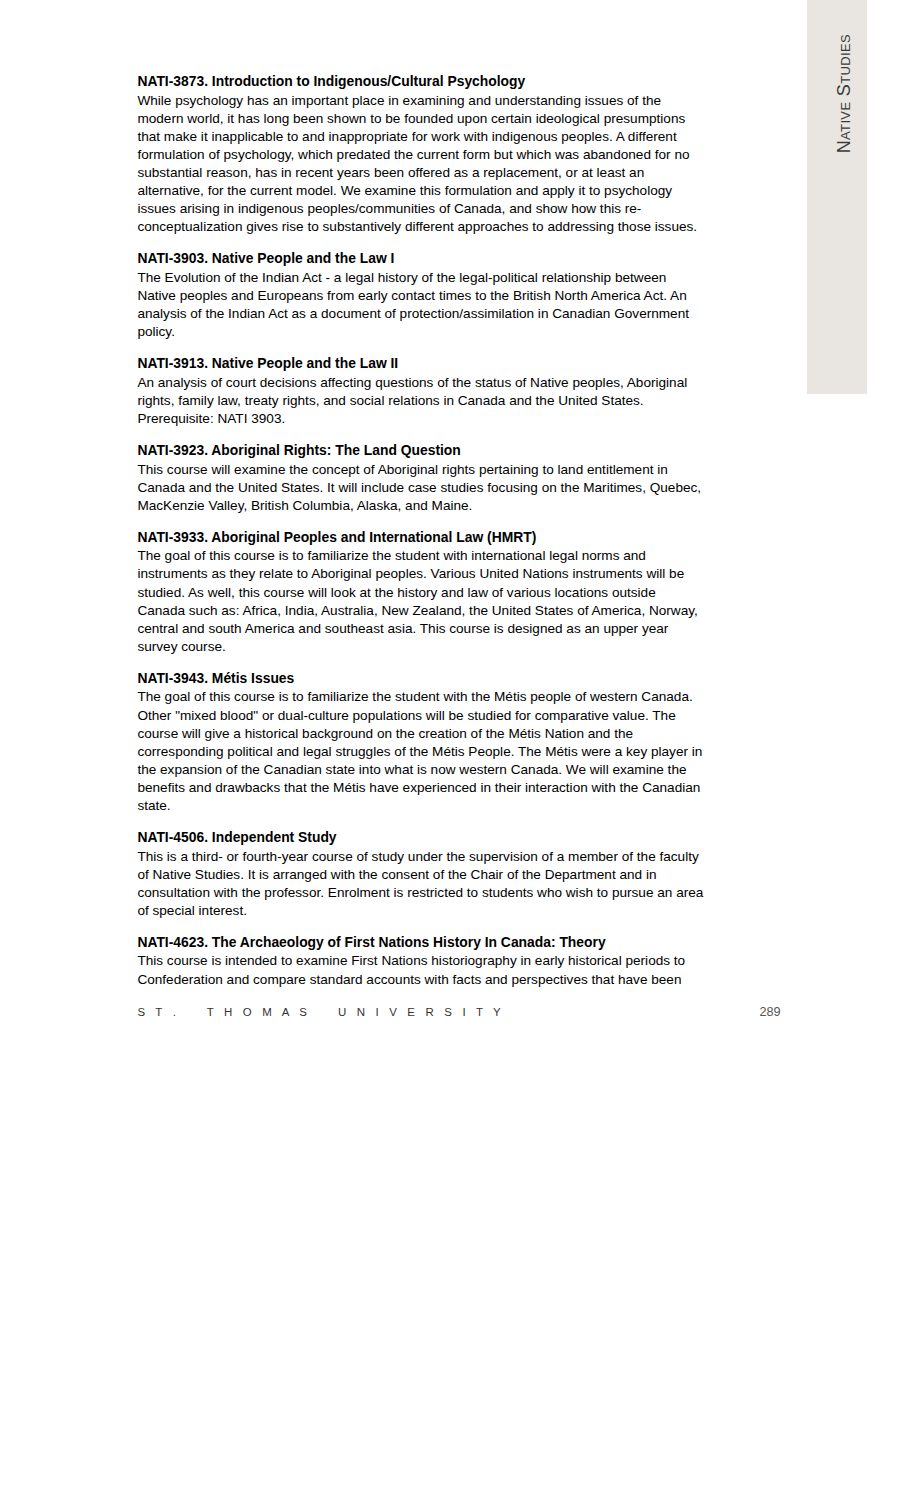Native Studies
NATI-3873. Introduction to Indigenous/Cultural Psychology
While psychology has an important place in examining and understanding issues of the modern world, it has long been shown to be founded upon certain ideological presumptions that make it inapplicable to and inappropriate for work with indigenous peoples. A different formulation of psychology, which predated the current form but which was abandoned for no substantial reason, has in recent years been offered as a replacement, or at least an alternative, for the current model. We examine this formulation and apply it to psychology issues arising in indigenous peoples/communities of Canada, and show how this re-conceptualization gives rise to substantively different approaches to addressing those issues.
NATI-3903. Native People and the Law I
The Evolution of the Indian Act - a legal history of the legal-political relationship between Native peoples and Europeans from early contact times to the British North America Act. An analysis of the Indian Act as a document of protection/assimilation in Canadian Government policy.
NATI-3913. Native People and the Law II
An analysis of court decisions affecting questions of the status of Native peoples, Aboriginal rights, family law, treaty rights, and social relations in Canada and the United States. Prerequisite: NATI 3903.
NATI-3923. Aboriginal Rights: The Land Question
This course will examine the concept of Aboriginal rights pertaining to land entitlement in Canada and the United States. It will include case studies focusing on the Maritimes, Quebec, MacKenzie Valley, British Columbia, Alaska, and Maine.
NATI-3933. Aboriginal Peoples and International Law (HMRT)
The goal of this course is to familiarize the student with international legal norms and instruments as they relate to Aboriginal peoples. Various United Nations instruments will be studied. As well, this course will look at the history and law of various locations outside Canada such as: Africa, India, Australia, New Zealand, the United States of America, Norway, central and south America and southeast asia. This course is designed as an upper year survey course.
NATI-3943. Métis Issues
The goal of this course is to familiarize the student with the Métis people of western Canada. Other "mixed blood" or dual-culture populations will be studied for comparative value. The course will give a historical background on the creation of the Métis Nation and the corresponding political and legal struggles of the Métis People. The Métis were a key player in the expansion of the Canadian state into what is now western Canada. We will examine the benefits and drawbacks that the Métis have experienced in their interaction with the Canadian state.
NATI-4506. Independent Study
This is a third- or fourth-year course of study under the supervision of a member of the faculty of Native Studies. It is arranged with the consent of the Chair of the Department and in consultation with the professor. Enrolment is restricted to students who wish to pursue an area of special interest.
NATI-4623. The Archaeology of First Nations History In Canada: Theory
This course is intended to examine First Nations historiography in early historical periods to Confederation and compare standard accounts with facts and perspectives that have been
S T . T H O M A S U N I V E R S I T Y 289